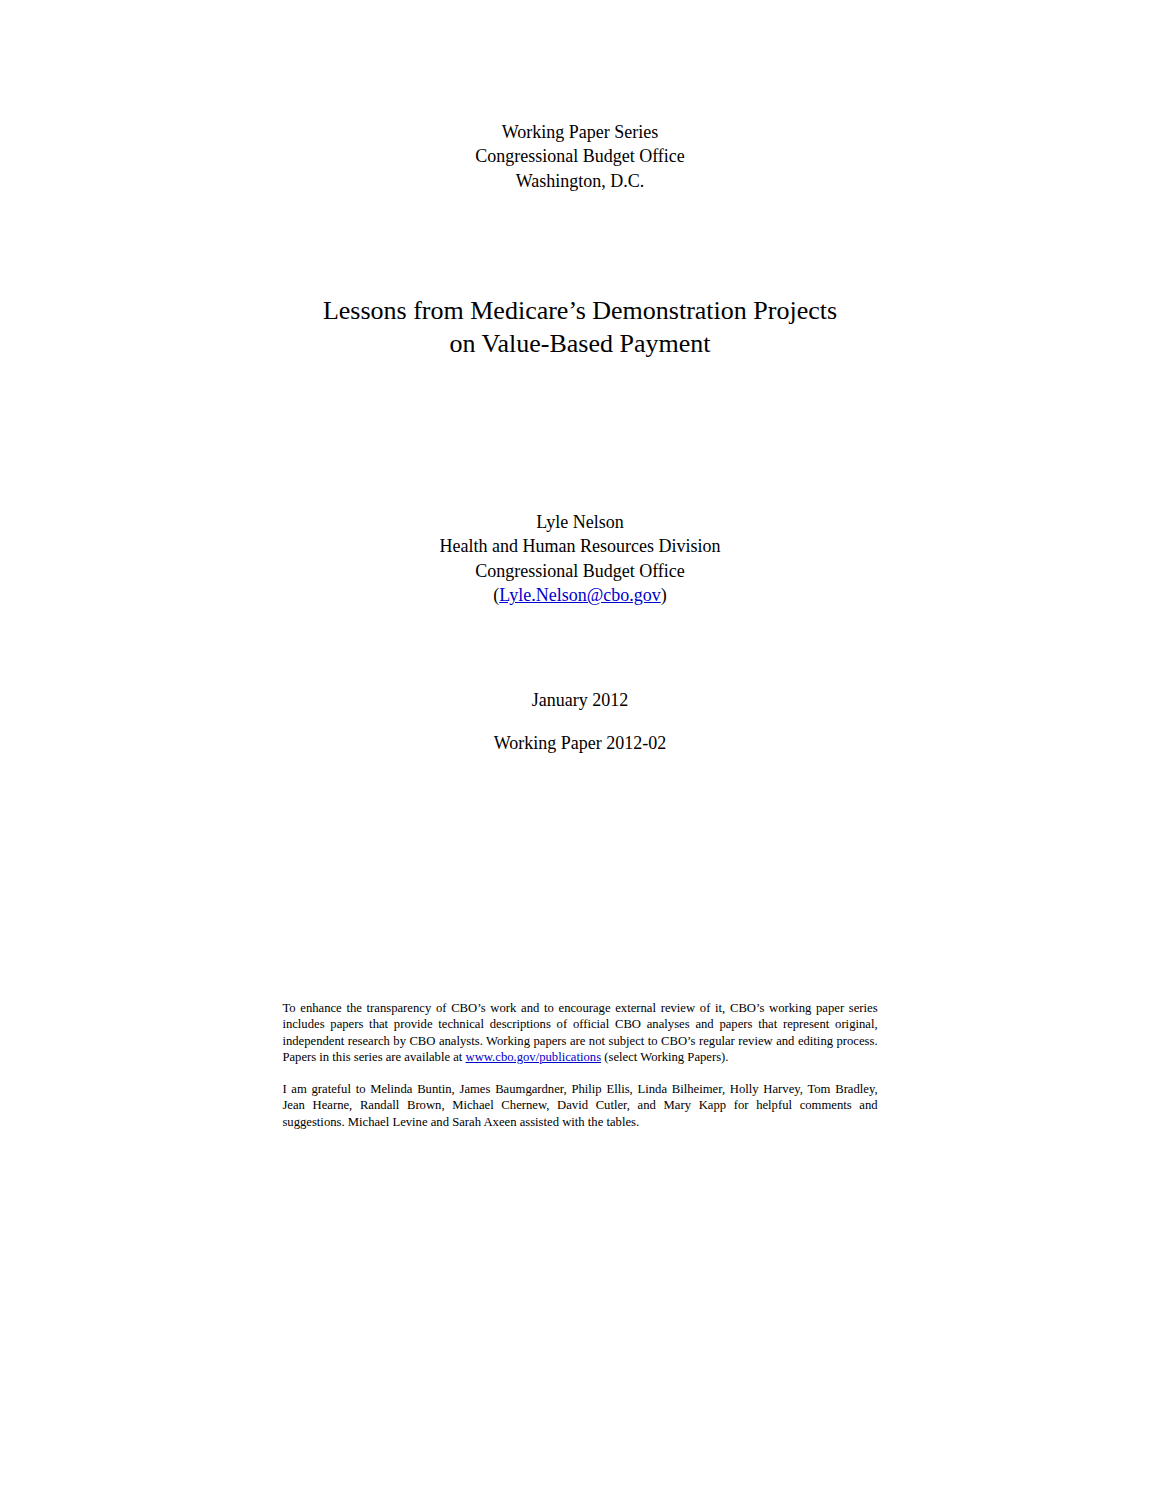Working Paper Series
Congressional Budget Office
Washington, D.C.
Lessons from Medicare’s Demonstration Projects
on Value-Based Payment
Lyle Nelson
Health and Human Resources Division
Congressional Budget Office
(Lyle.Nelson@cbo.gov)
January 2012
Working Paper 2012-02
To enhance the transparency of CBO’s work and to encourage external review of it, CBO’s working paper series includes papers that provide technical descriptions of official CBO analyses and papers that represent original, independent research by CBO analysts. Working papers are not subject to CBO’s regular review and editing process. Papers in this series are available at www.cbo.gov/publications (select Working Papers).
I am grateful to Melinda Buntin, James Baumgardner, Philip Ellis, Linda Bilheimer, Holly Harvey, Tom Bradley, Jean Hearne, Randall Brown, Michael Chernew, David Cutler, and Mary Kapp for helpful comments and suggestions. Michael Levine and Sarah Axeen assisted with the tables.